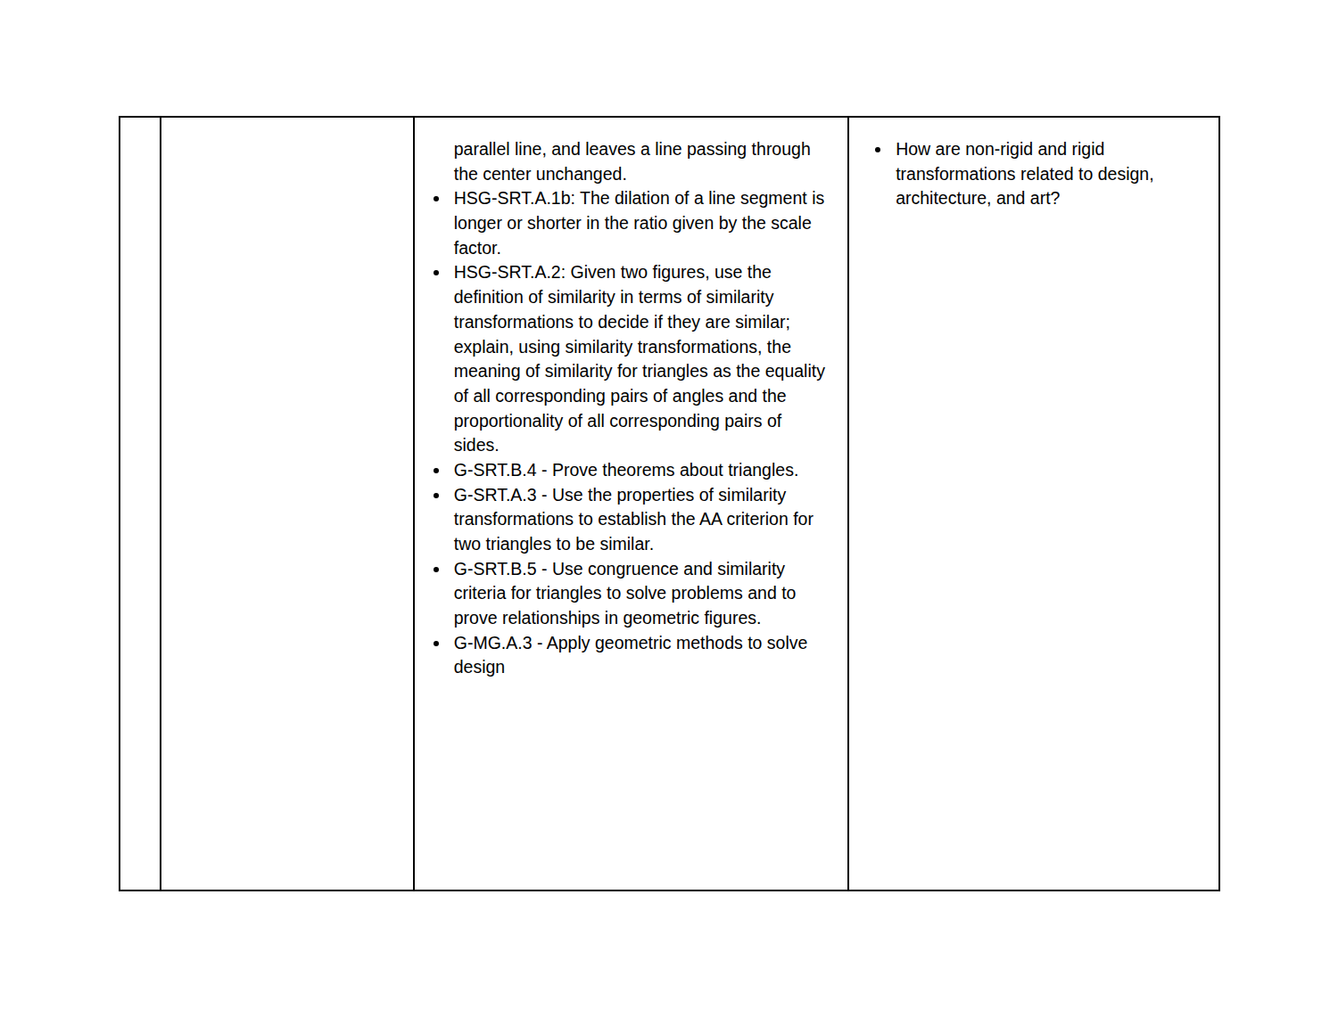| | | parallel line, and leaves a line passing through the center unchanged. HSG-SRT.A.1b: The dilation of a line segment is longer or shorter in the ratio given by the scale factor. HSG-SRT.A.2: Given two figures, use the definition of similarity in terms of similarity transformations to decide if they are similar; explain, using similarity transformations, the meaning of similarity for triangles as the equality of all corresponding pairs of angles and the proportionality of all corresponding pairs of sides. G-SRT.B.4 - Prove theorems about triangles. G-SRT.A.3 - Use the properties of similarity transformations to establish the AA criterion for two triangles to be similar. G-SRT.B.5 - Use congruence and similarity criteria for triangles to solve problems and to prove relationships in geometric figures. G-MG.A.3 - Apply geometric methods to solve design | How are non-rigid and rigid transformations related to design, architecture, and art? |